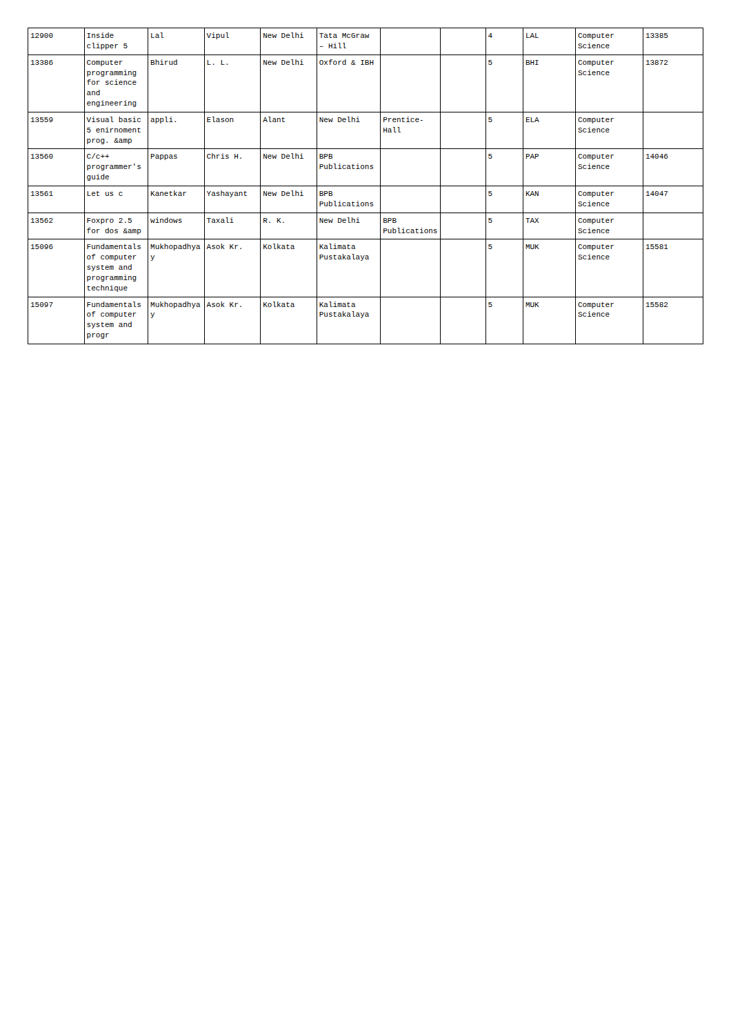| 12900 | Inside clipper 5 | Lal | Vipul | New Delhi | Tata McGraw – Hill | | | 4 | LAL | Computer Science | 13385 |
| 13386 | Computer programming for science and engineering | Bhirud | L. L. | New Delhi | Oxford & IBH | | | 5 | BHI | Computer Science | 13872 |
| 13559 | Visual basic 5 enirnoment prog. &amp | appli. | Elason | Alant | New Delhi | Prentice-Hall | | 5 | ELA | Computer Science | |
| 13560 | C/c++ programmer's guide | Pappas | Chris H. | New Delhi | BPB Publications | | | 5 | PAP | Computer Science | 14046 |
| 13561 | Let us c | Kanetkar | Yashayant | New Delhi | BPB Publications | | | 5 | KAN | Computer Science | 14047 |
| 13562 | Foxpro 2.5 for dos &amp | windows | Taxali | R. K. | New Delhi | BPB Publications | | 5 | TAX | Computer Science | |
| 15096 | Fundamentals of computer system and programming technique | Mukhopadhyay | Asok Kr. | Kolkata | Kalimata Pustakalaya | | | 5 | MUK | Computer Science | 15581 |
| 15097 | Fundamentals of computer system and progr | Mukhopadhyay | Asok Kr. | Kolkata | Kalimata Pustakalaya | | | 5 | MUK | Computer Science | 15582 |